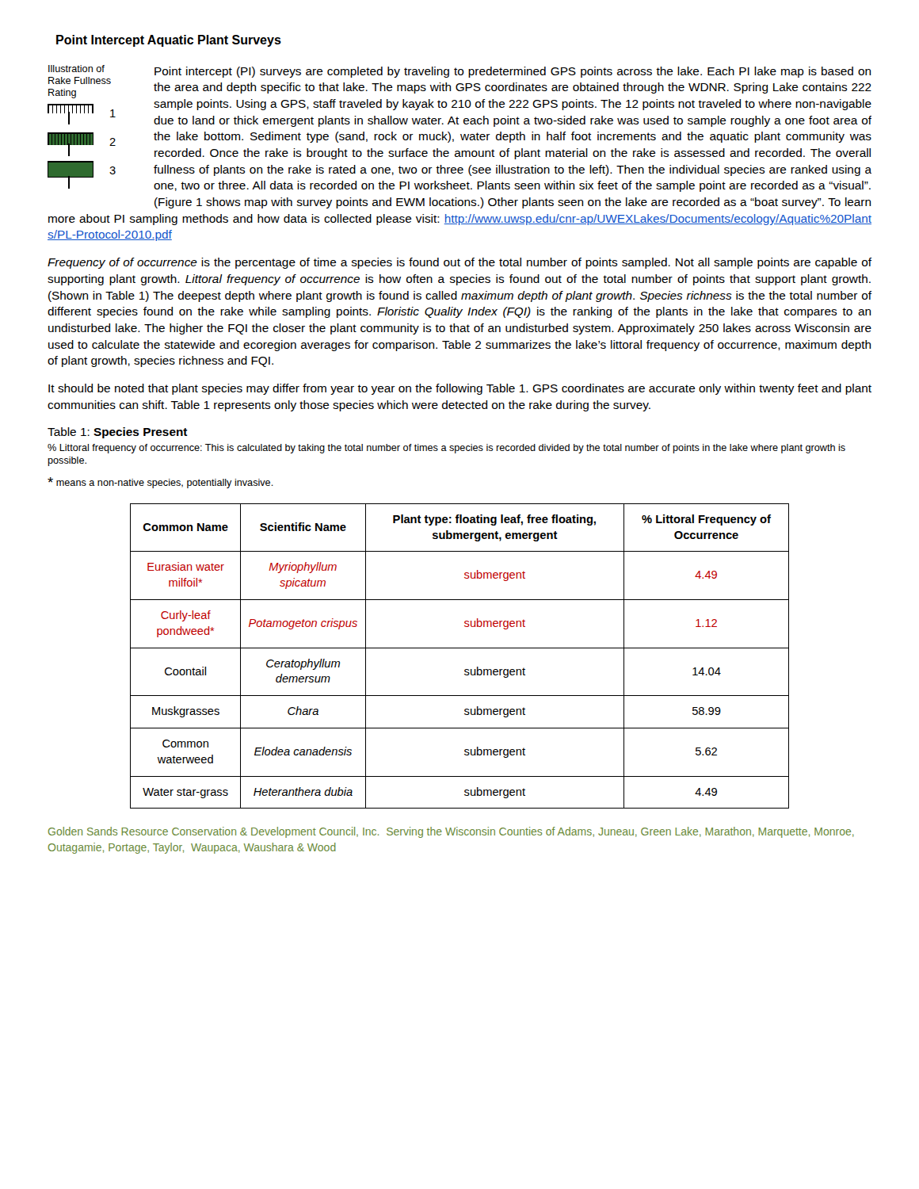Point Intercept Aquatic Plant Surveys
Illustration of
Rake Fullness
Rating
1
2
3
Point intercept (PI) surveys are completed by traveling to predetermined GPS points across the lake. Each PI lake map is based on the area and depth specific to that lake. The maps with GPS coordinates are obtained through the WDNR. Spring Lake contains 222 sample points. Using a GPS, staff traveled by kayak to 210 of the 222 GPS points. The 12 points not traveled to where non-navigable due to land or thick emergent plants in shallow water. At each point a two-sided rake was used to sample roughly a one foot area of the lake bottom. Sediment type (sand, rock or muck), water depth in half foot increments and the aquatic plant community was recorded. Once the rake is brought to the surface the amount of plant material on the rake is assessed and recorded. The overall fullness of plants on the rake is rated a one, two or three (see illustration to the left). Then the individual species are ranked using a one, two or three. All data is recorded on the PI worksheet. Plants seen within six feet of the sample point are recorded as a “visual”. (Figure 1 shows map with survey points and EWM locations.) Other plants seen on the lake are recorded as a “boat survey”. To learn more about PI sampling methods and how data is collected please visit: http://www.uwsp.edu/cnr-ap/UWEXLakes/Documents/ecology/Aquatic%20Plants/PL-Protocol-2010.pdf
Frequency of of occurrence is the percentage of time a species is found out of the total number of points sampled. Not all sample points are capable of supporting plant growth. Littoral frequency of occurrence is how often a species is found out of the total number of points that support plant growth. (Shown in Table 1) The deepest depth where plant growth is found is called maximum depth of plant growth. Species richness is the the total number of different species found on the rake while sampling points. Floristic Quality Index (FQI) is the ranking of the plants in the lake that compares to an undisturbed lake. The higher the FQI the closer the plant community is to that of an undisturbed system. Approximately 250 lakes across Wisconsin are used to calculate the statewide and ecoregion averages for comparison. Table 2 summarizes the lake’s littoral frequency of occurrence, maximum depth of plant growth, species richness and FQI.
It should be noted that plant species may differ from year to year on the following Table 1. GPS coordinates are accurate only within twenty feet and plant communities can shift. Table 1 represents only those species which were detected on the rake during the survey.
Table 1: Species Present
% Littoral frequency of occurrence: This is calculated by taking the total number of times a species is recorded divided by the total number of points in the lake where plant growth is possible.
* means a non-native species, potentially invasive.
| Common Name | Scientific Name | Plant type: floating leaf, free floating, submergent, emergent | % Littoral Frequency of Occurrence |
| --- | --- | --- | --- |
| Eurasian water milfoil* | Myriophyllum spicatum | submergent | 4.49 |
| Curly-leaf pondweed* | Potamogeton crispus | submergent | 1.12 |
| Coontail | Ceratophyllum demersum | submergent | 14.04 |
| Muskgrasses | Chara | submergent | 58.99 |
| Common waterweed | Elodea canadensis | submergent | 5.62 |
| Water star-grass | Heteranthera dubia | submergent | 4.49 |
Golden Sands Resource Conservation & Development Council, Inc. Serving the Wisconsin Counties of Adams, Juneau, Green Lake, Marathon, Marquette, Monroe, Outagamie, Portage, Taylor, Waupaca, Waushara & Wood